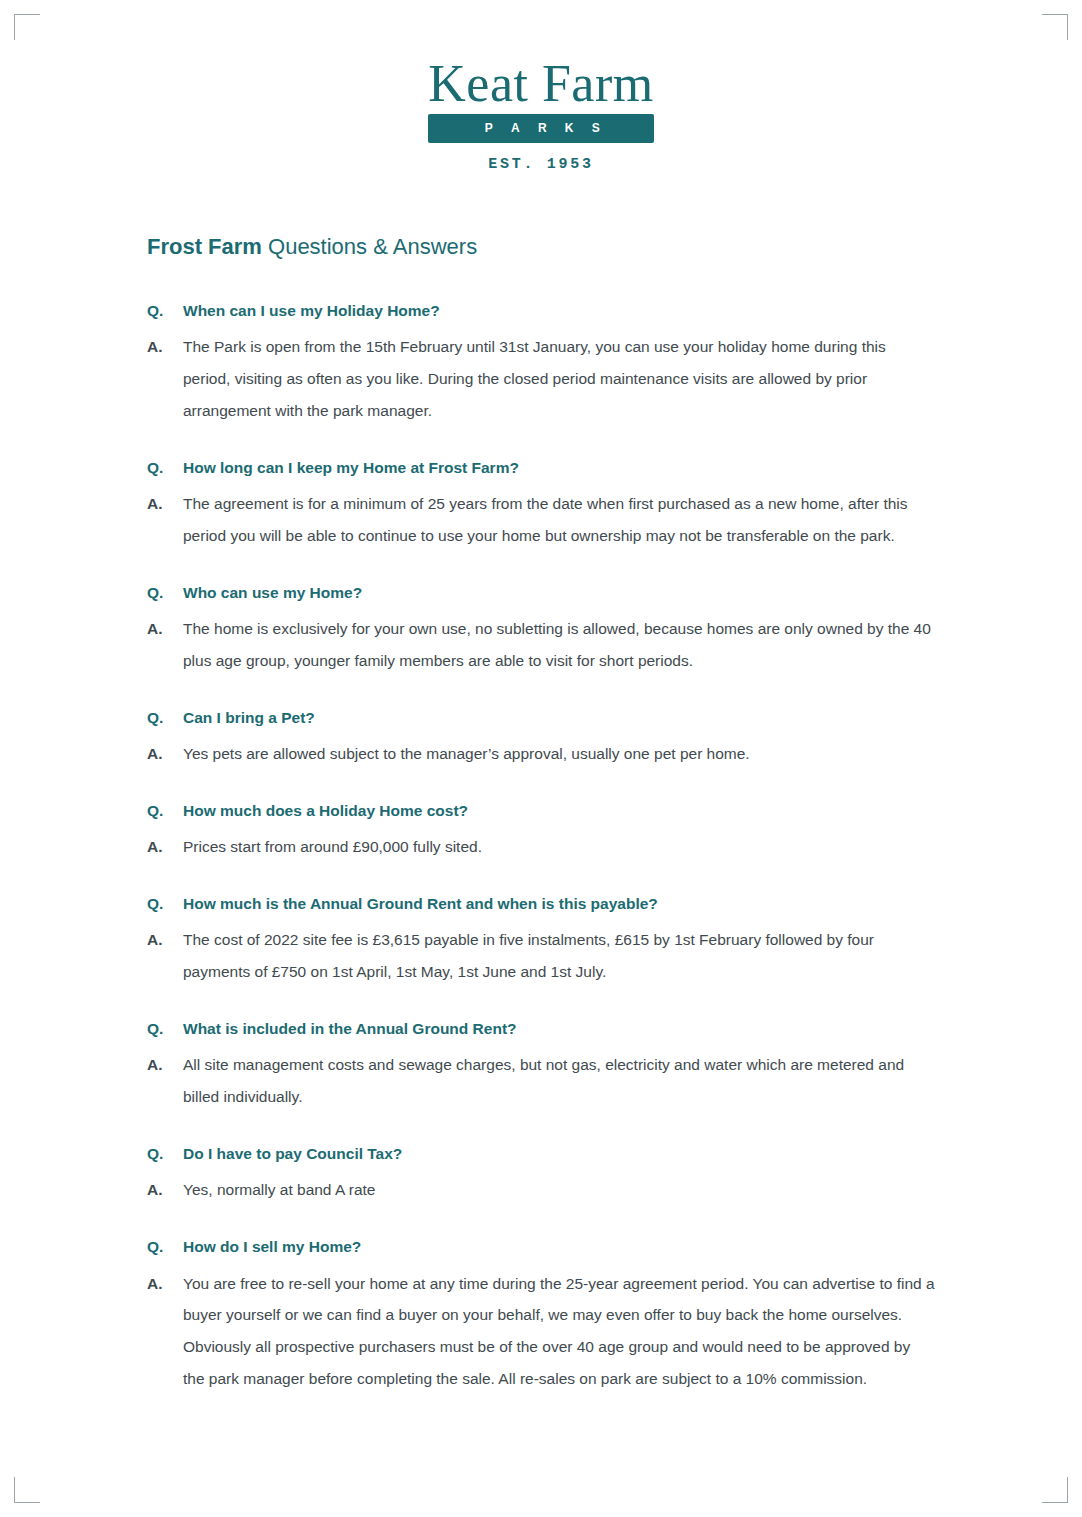Keat Farm
P A R K S
Est. 1953
Frost Farm Questions & Answers
Q. When can I use my Holiday Home?
A. The Park is open from the 15th February until 31st January, you can use your holiday home during this period, visiting as often as you like. During the closed period maintenance visits are allowed by prior arrangement with the park manager.
Q. How long can I keep my Home at Frost Farm?
A. The agreement is for a minimum of 25 years from the date when first purchased as a new home, after this period you will be able to continue to use your home but ownership may not be transferable on the park.
Q. Who can use my Home?
A. The home is exclusively for your own use, no subletting is allowed, because homes are only owned by the 40 plus age group, younger family members are able to visit for short periods.
Q. Can I bring a Pet?
A. Yes pets are allowed subject to the manager’s approval, usually one pet per home.
Q. How much does a Holiday Home cost?
A. Prices start from around £90,000 fully sited.
Q. How much is the Annual Ground Rent and when is this payable?
A. The cost of 2022 site fee is £3,615 payable in five instalments, £615 by 1st February followed by four payments of £750 on 1st April, 1st May, 1st June and 1st July.
Q. What is included in the Annual Ground Rent?
A. All site management costs and sewage charges, but not gas, electricity and water which are metered and billed individually.
Q. Do I have to pay Council Tax?
A. Yes, normally at band A rate
Q. How do I sell my Home?
A. You are free to re-sell your home at any time during the 25-year agreement period. You can advertise to find a buyer yourself or we can find a buyer on your behalf, we may even offer to buy back the home ourselves. Obviously all prospective purchasers must be of the over 40 age group and would need to be approved by the park manager before completing the sale. All re-sales on park are subject to a 10% commission.